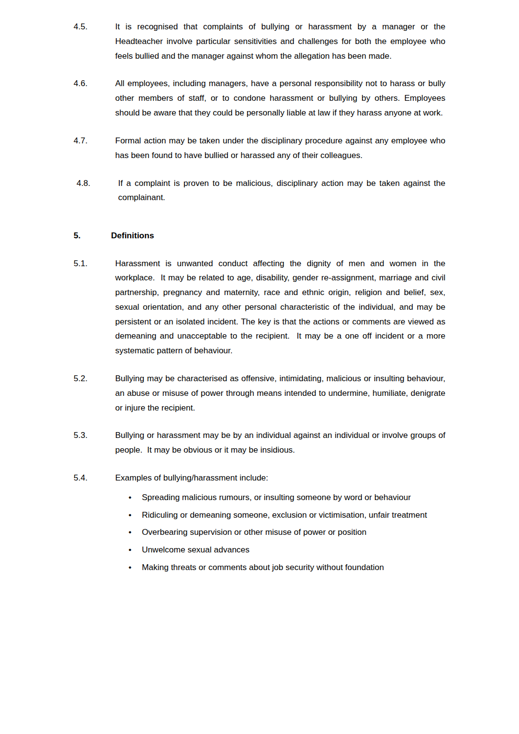4.5.
It is recognised that complaints of bullying or harassment by a manager or the Headteacher involve particular sensitivities and challenges for both the employee who feels bullied and the manager against whom the allegation has been made.
4.6.
All employees, including managers, have a personal responsibility not to harass or bully other members of staff, or to condone harassment or bullying by others. Employees should be aware that they could be personally liable at law if they harass anyone at work.
4.7.
Formal action may be taken under the disciplinary procedure against any employee who has been found to have bullied or harassed any of their colleagues.
4.8.
If a complaint is proven to be malicious, disciplinary action may be taken against the complainant.
5. Definitions
5.1.
Harassment is unwanted conduct affecting the dignity of men and women in the workplace. It may be related to age, disability, gender re-assignment, marriage and civil partnership, pregnancy and maternity, race and ethnic origin, religion and belief, sex, sexual orientation, and any other personal characteristic of the individual, and may be persistent or an isolated incident. The key is that the actions or comments are viewed as demeaning and unacceptable to the recipient. It may be a one off incident or a more systematic pattern of behaviour.
5.2.
Bullying may be characterised as offensive, intimidating, malicious or insulting behaviour, an abuse or misuse of power through means intended to undermine, humiliate, denigrate or injure the recipient.
5.3.
Bullying or harassment may be by an individual against an individual or involve groups of people. It may be obvious or it may be insidious.
5.4.
Examples of bullying/harassment include:
Spreading malicious rumours, or insulting someone by word or behaviour
Ridiculing or demeaning someone, exclusion or victimisation, unfair treatment
Overbearing supervision or other misuse of power or position
Unwelcome sexual advances
Making threats or comments about job security without foundation